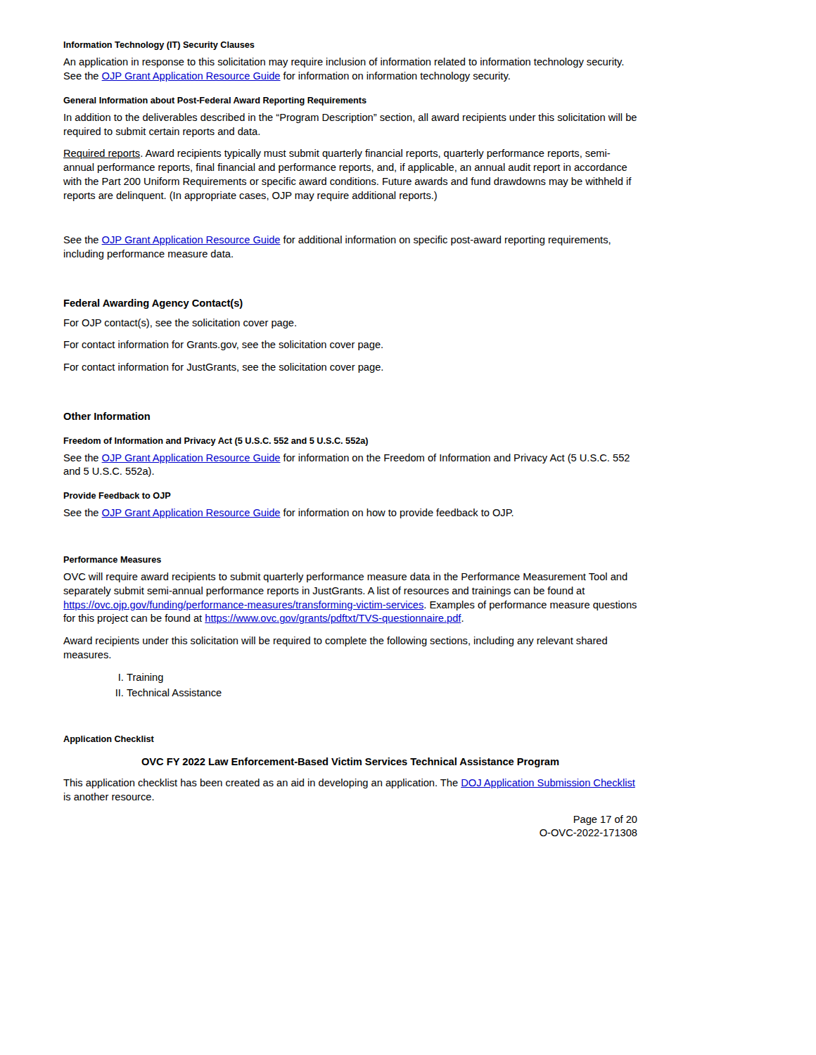Information Technology (IT) Security Clauses
An application in response to this solicitation may require inclusion of information related to information technology security. See the OJP Grant Application Resource Guide for information on information technology security.
General Information about Post-Federal Award Reporting Requirements
In addition to the deliverables described in the “Program Description” section, all award recipients under this solicitation will be required to submit certain reports and data.
Required reports. Award recipients typically must submit quarterly financial reports, quarterly performance reports, semi-annual performance reports, final financial and performance reports, and, if applicable, an annual audit report in accordance with the Part 200 Uniform Requirements or specific award conditions. Future awards and fund drawdowns may be withheld if reports are delinquent. (In appropriate cases, OJP may require additional reports.)
See the OJP Grant Application Resource Guide for additional information on specific post-award reporting requirements, including performance measure data.
Federal Awarding Agency Contact(s)
For OJP contact(s), see the solicitation cover page.
For contact information for Grants.gov, see the solicitation cover page.
For contact information for JustGrants, see the solicitation cover page.
Other Information
Freedom of Information and Privacy Act (5 U.S.C. 552 and 5 U.S.C. 552a)
See the OJP Grant Application Resource Guide for information on the Freedom of Information and Privacy Act (5 U.S.C. 552 and 5 U.S.C. 552a).
Provide Feedback to OJP
See the OJP Grant Application Resource Guide for information on how to provide feedback to OJP.
Performance Measures
OVC will require award recipients to submit quarterly performance measure data in the Performance Measurement Tool and separately submit semi-annual performance reports in JustGrants. A list of resources and trainings can be found at https://ovc.ojp.gov/funding/performance-measures/transforming-victim-services. Examples of performance measure questions for this project can be found at https://www.ovc.gov/grants/pdftxt/TVS-questionnaire.pdf.
Award recipients under this solicitation will be required to complete the following sections, including any relevant shared measures.
Training
Technical Assistance
Application Checklist
OVC FY 2022 Law Enforcement-Based Victim Services Technical Assistance Program
This application checklist has been created as an aid in developing an application. The DOJ Application Submission Checklist is another resource.
Page 17 of 20
O-OVC-2022-171308